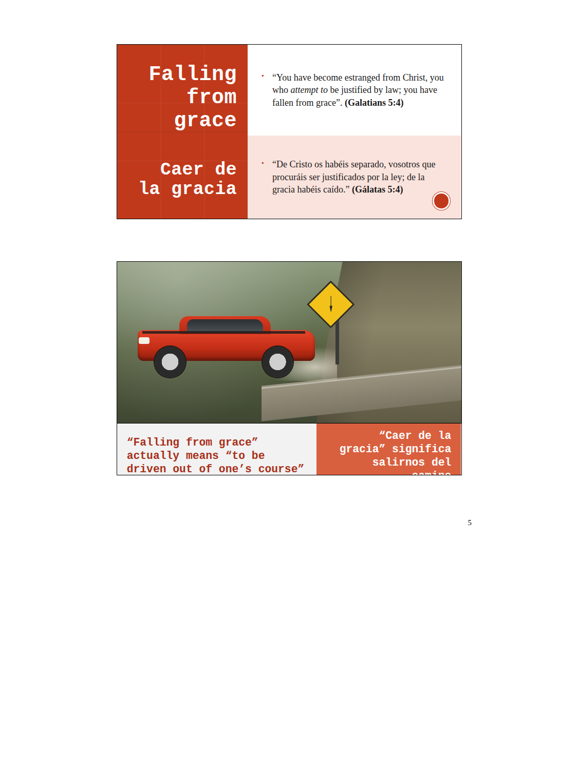Falling from grace
Caer de la gracia
“You have become estranged from Christ, you who attempt to be justified by law; you have fallen from grace”. (Galatians 5:4)
“De Cristo os habéis separado, vosotros que procuráis ser justificados por la ley; de la gracia habéis caído.” (Gálatas 5:4)
“Falling from grace” actually means “to be driven out of one’s course”
“Caer de la gracia” significa salirnos del camino
5